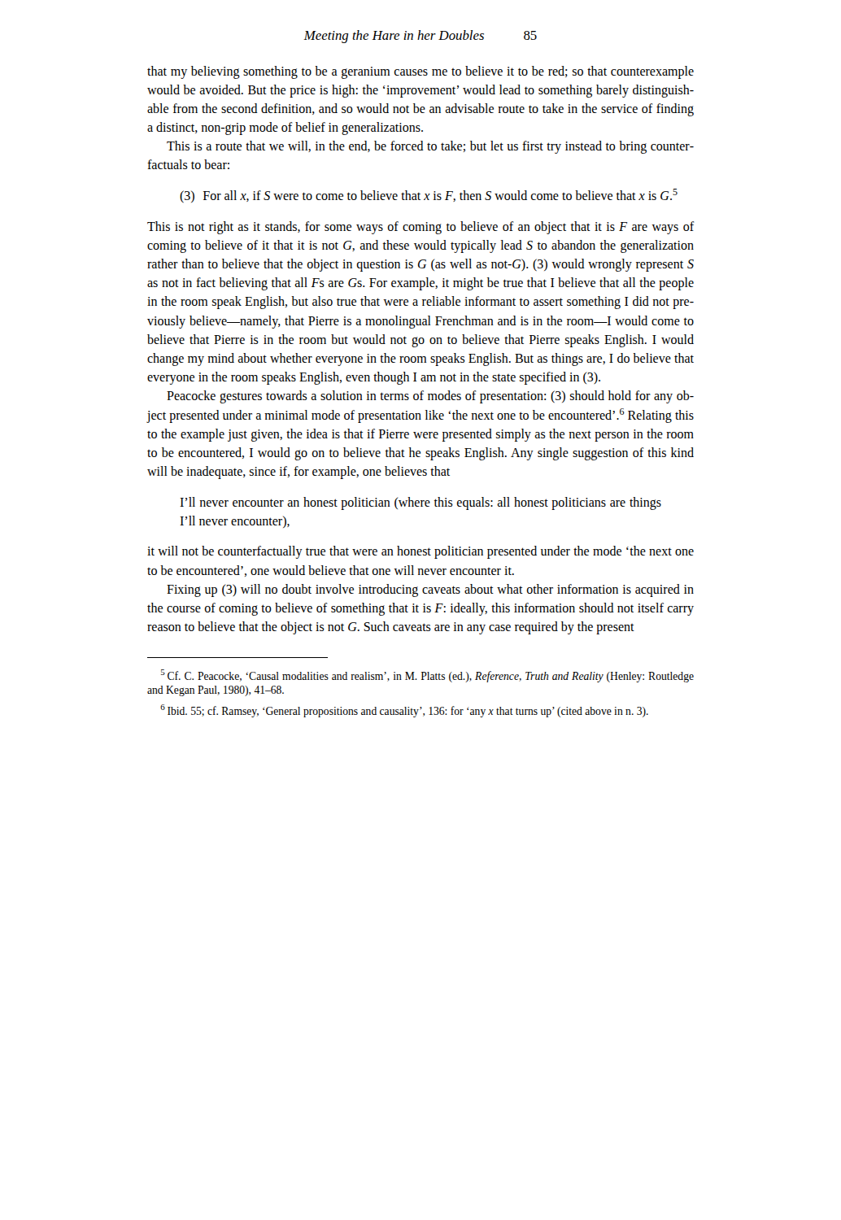Meeting the Hare in her Doubles 85
that my believing something to be a geranium causes me to believe it to be red; so that counterexample would be avoided. But the price is high: the ‘improvement’ would lead to something barely distinguishable from the second definition, and so would not be an advisable route to take in the service of finding a distinct, non-grip mode of belief in generalizations.
This is a route that we will, in the end, be forced to take; but let us first try instead to bring counterfactuals to bear:
(3) For all x, if S were to come to believe that x is F, then S would come to believe that x is G.5
This is not right as it stands, for some ways of coming to believe of an object that it is F are ways of coming to believe of it that it is not G, and these would typically lead S to abandon the generalization rather than to believe that the object in question is G (as well as not-G). (3) would wrongly represent S as not in fact believing that all Fs are Gs. For example, it might be true that I believe that all the people in the room speak English, but also true that were a reliable informant to assert something I did not previously believe—namely, that Pierre is a monolingual Frenchman and is in the room—I would come to believe that Pierre is in the room but would not go on to believe that Pierre speaks English. I would change my mind about whether everyone in the room speaks English. But as things are, I do believe that everyone in the room speaks English, even though I am not in the state specified in (3).
Peacocke gestures towards a solution in terms of modes of presentation: (3) should hold for any object presented under a minimal mode of presentation like ‘the next one to be encountered’.6 Relating this to the example just given, the idea is that if Pierre were presented simply as the next person in the room to be encountered, I would go on to believe that he speaks English. Any single suggestion of this kind will be inadequate, since if, for example, one believes that
I’ll never encounter an honest politician (where this equals: all honest politicians are things I’ll never encounter),
it will not be counterfactually true that were an honest politician presented under the mode ‘the next one to be encountered’, one would believe that one will never encounter it.
Fixing up (3) will no doubt involve introducing caveats about what other information is acquired in the course of coming to believe of something that it is F: ideally, this information should not itself carry reason to believe that the object is not G. Such caveats are in any case required by the present
5 Cf. C. Peacocke, ‘Causal modalities and realism’, in M. Platts (ed.), Reference, Truth and Reality (Henley: Routledge and Kegan Paul, 1980), 41–68.
6 Ibid. 55; cf. Ramsey, ‘General propositions and causality’, 136: for ‘any x that turns up’ (cited above in n. 3).